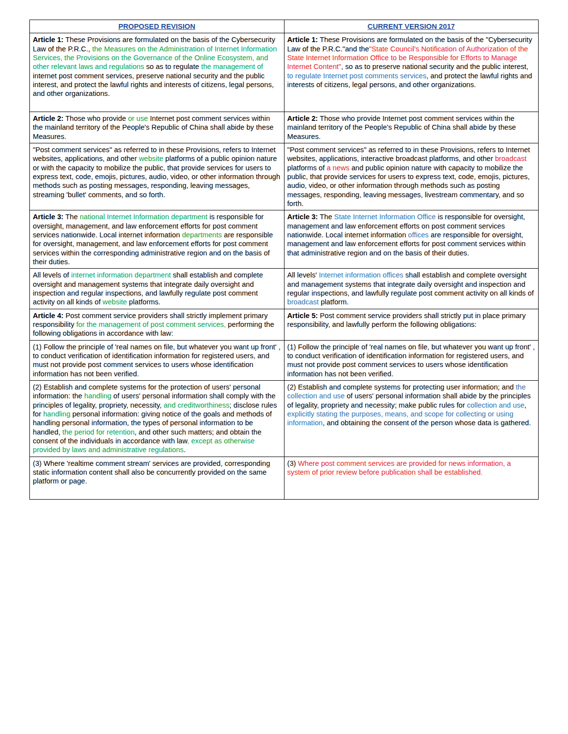| PROPOSED REVISION | CURRENT VERSION 2017 |
| --- | --- |
| Article 1: These Provisions are formulated on the basis of the Cybersecurity Law of the P.R.C., the Measures on the Administration of Internet Information Services, the Provisions on the Governance of the Online Ecosystem, and other relevant laws and regulations so as to regulate the management of internet post comment services, preserve national security and the public interest, and protect the lawful rights and interests of citizens, legal persons, and other organizations. | Article 1: These Provisions are formulated on the basis of the "Cybersecurity Law of the P.R.C."and the "State Council's Notification of Authorization of the State Internet Information Office to be Responsible for Efforts to Manage Internet Content" , so as to preserve national security and the public interest, to regulate Internet post comments services , and protect the lawful rights and interests of citizens, legal persons, and other organizations. |
| Article 2: Those who provide or use Internet post comment services within the mainland territory of the People's Republic of China shall abide by these Measures. | Article 2: Those who provide Internet post comment services within the mainland territory of the People's Republic of China shall abide by these Measures. |
| "Post comment services" as referred to in these Provisions, refers to Internet websites, applications, and other website platforms of a public opinion nature or with the capacity to mobilize the public, that provide services for users to express text, code, emojis, pictures, audio, video, or other information through methods such as posting messages, responding, leaving messages, streaming 'bullet' comments, and so forth. | "Post comment services" as referred to in these Provisions, refers to Internet websites, applications, interactive broadcast platforms, and other broadcast platforms of a news and public opinion nature with capacity to mobilize the public, that provide services for users to express text, code, emojis, pictures, audio, video, or other information through methods such as posting messages, responding, leaving messages, livestream commentary, and so forth. |
| Article 3: The national Internet Information department is responsible for oversight, management, and law enforcement efforts for post comment services nationwide. Local internet information departments are responsible for oversight, management, and law enforcement efforts for post comment services within the corresponding administrative region and on the basis of their duties. | Article 3: The State Internet Information Office is responsible for oversight, management and law enforcement efforts on post comment services nationwide. Local internet information offices are responsible for oversight, management and law enforcement efforts for post comment services within that administrative region and on the basis of their duties. |
| All levels of internet information department shall establish and complete oversight and management systems that integrate daily oversight and inspection and regular inspections, and lawfully regulate post comment activity on all kinds of website platforms. | All levels' Internet information offices shall establish and complete oversight and management systems that integrate daily oversight and inspection and regular inspections, and lawfully regulate post comment activity on all kinds of broadcast platform. |
| Article 4: Post comment service providers shall strictly implement primary responsibility for the management of post comment services, performing the following obligations in accordance with law: | Article 5: Post comment service providers shall strictly put in place primary responsibility, and lawfully perform the following obligations: |
| (1) Follow the principle of 'real names on file, but whatever you want up front' , to conduct verification of identification information for registered users, and must not provide post comment services to users whose identification information has not been verified. | (1) Follow the principle of 'real names on file, but whatever you want up front' , to conduct verification of identification information for registered users, and must not provide post comment services to users whose identification information has not been verified. |
| (2) Establish and complete systems for the protection of users' personal information: the handling of users' personal information shall comply with the principles of legality, propriety, necessity, and creditworthiness ; disclose rules for handling personal information: giving notice of the goals and methods of handling personal information, the types of personal information to be handled, the period for retention , and other such matters; and obtain the consent of the individuals in accordance with law , except as otherwise provided by laws and administrative regulations . | (2) Establish and complete systems for protecting user information; and the collection and use of users' personal information shall abide by the principles of legality, propriety and necessity; make public rules for collection and use , explicitly stating the purposes, means, and scope for collecting or using information , and obtaining the consent of the person whose data is gathered. |
| (3) Where 'realtime comment stream' services are provided, corresponding static information content shall also be concurrently provided on the same platform or page. | (3) Where post comment services are provided for news information, a system of prior review before publication shall be established. |